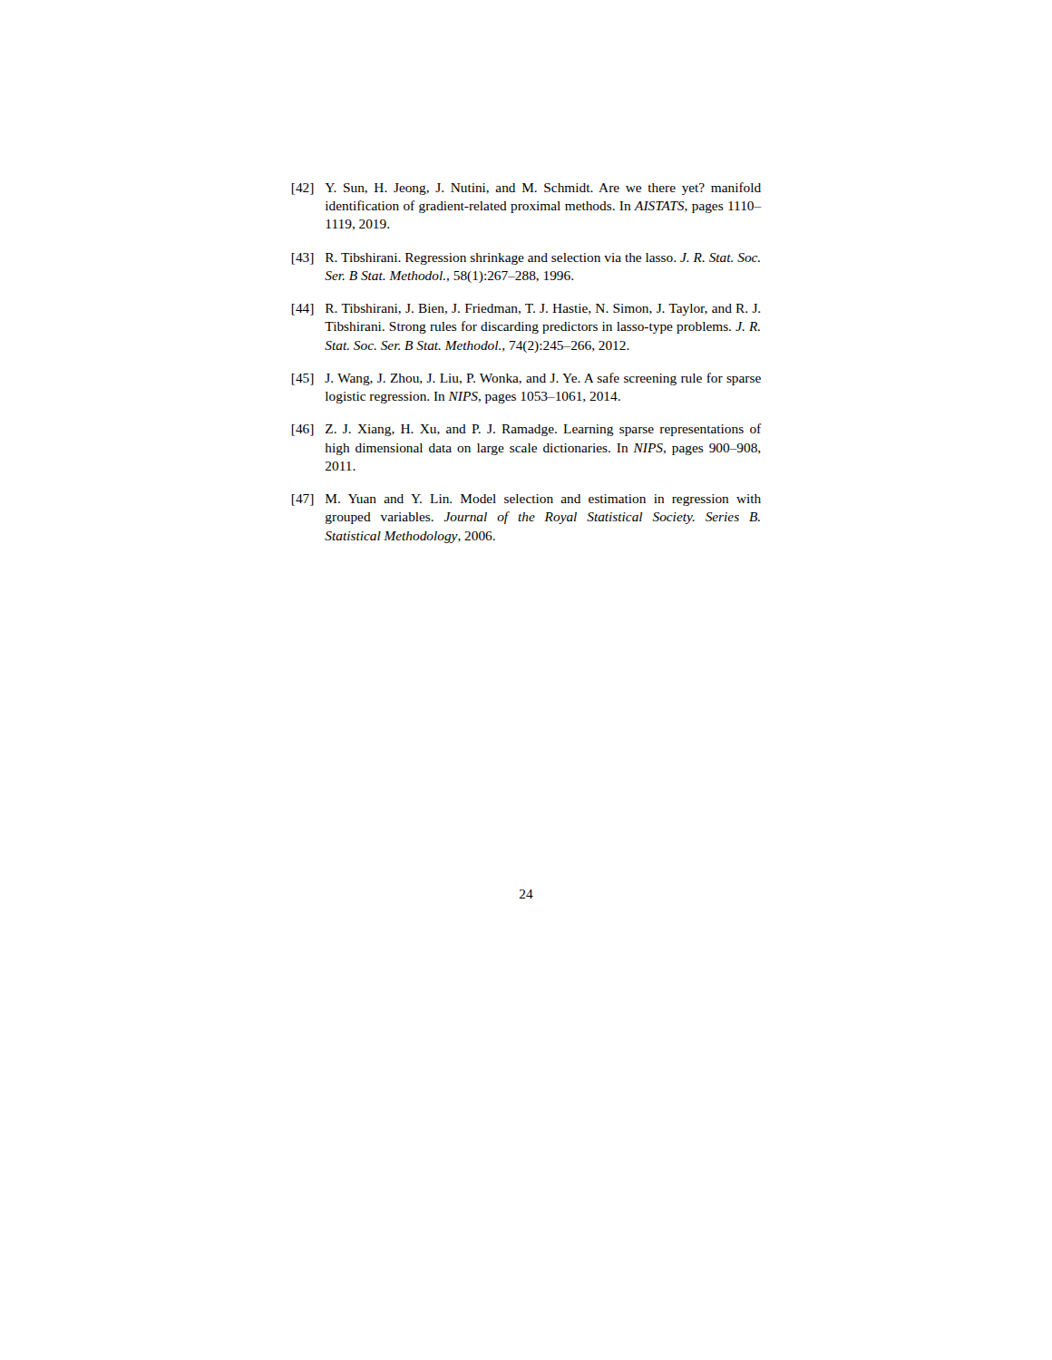[42] Y. Sun, H. Jeong, J. Nutini, and M. Schmidt. Are we there yet? manifold identification of gradient-related proximal methods. In AISTATS, pages 1110–1119, 2019.
[43] R. Tibshirani. Regression shrinkage and selection via the lasso. J. R. Stat. Soc. Ser. B Stat. Methodol., 58(1):267–288, 1996.
[44] R. Tibshirani, J. Bien, J. Friedman, T. J. Hastie, N. Simon, J. Taylor, and R. J. Tibshirani. Strong rules for discarding predictors in lasso-type problems. J. R. Stat. Soc. Ser. B Stat. Methodol., 74(2):245–266, 2012.
[45] J. Wang, J. Zhou, J. Liu, P. Wonka, and J. Ye. A safe screening rule for sparse logistic regression. In NIPS, pages 1053–1061, 2014.
[46] Z. J. Xiang, H. Xu, and P. J. Ramadge. Learning sparse representations of high dimensional data on large scale dictionaries. In NIPS, pages 900–908, 2011.
[47] M. Yuan and Y. Lin. Model selection and estimation in regression with grouped variables. Journal of the Royal Statistical Society. Series B. Statistical Methodology, 2006.
24